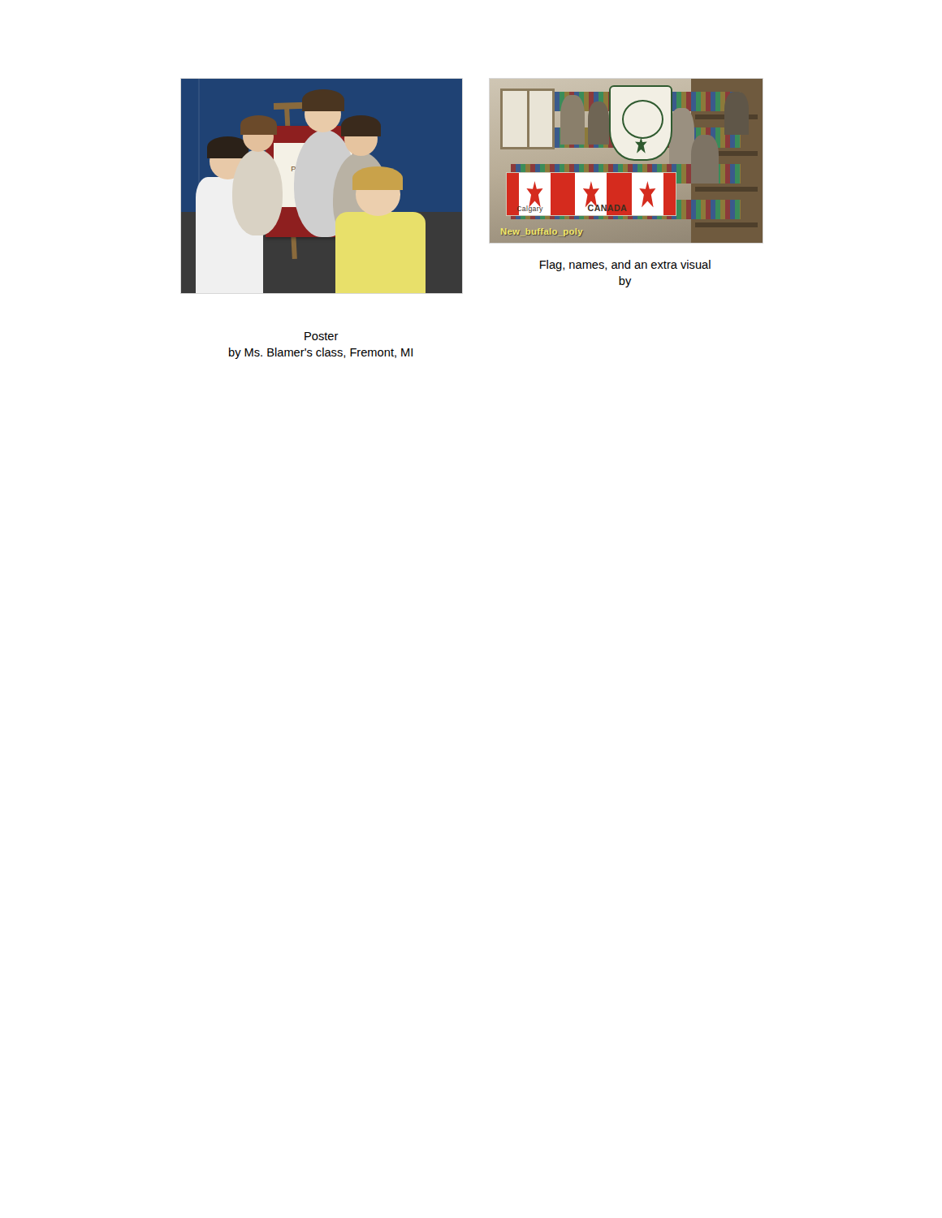Porto Alegre BRAZIL
Poster by Ms. Blamer's class, Fremont, MI
Calgary CANADA New_buffalo_poly
Flag, names, and an extra visual by